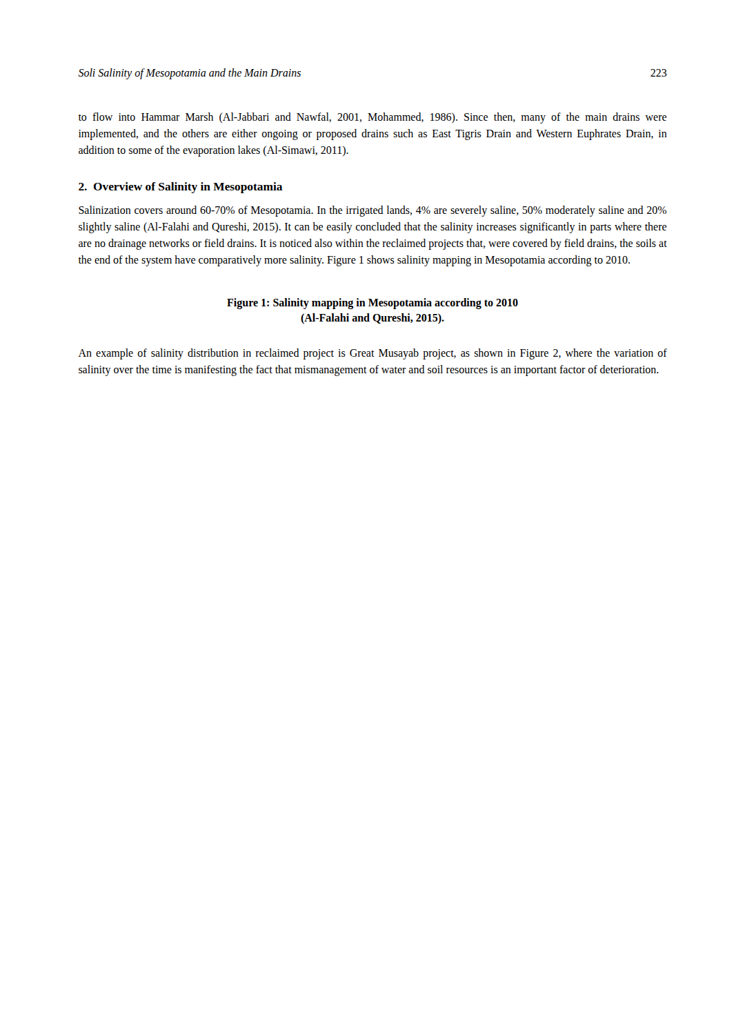Soli Salinity of Mesopotamia and the Main Drains 223
to flow into Hammar Marsh (Al-Jabbari and Nawfal, 2001, Mohammed, 1986). Since then, many of the main drains were implemented, and the others are either ongoing or proposed drains such as East Tigris Drain and Western Euphrates Drain, in addition to some of the evaporation lakes (Al-Simawi, 2011).
2. Overview of Salinity in Mesopotamia
Salinization covers around 60-70% of Mesopotamia. In the irrigated lands, 4% are severely saline, 50% moderately saline and 20% slightly saline (Al-Falahi and Qureshi, 2015). It can be easily concluded that the salinity increases significantly in parts where there are no drainage networks or field drains. It is noticed also within the reclaimed projects that, were covered by field drains, the soils at the end of the system have comparatively more salinity. Figure 1 shows salinity mapping in Mesopotamia according to 2010.
Figure 1: Salinity mapping in Mesopotamia according to 2010
(Al-Falahi and Qureshi, 2015).
An example of salinity distribution in reclaimed project is Great Musayab project, as shown in Figure 2, where the variation of salinity over the time is manifesting the fact that mismanagement of water and soil resources is an important factor of deterioration.